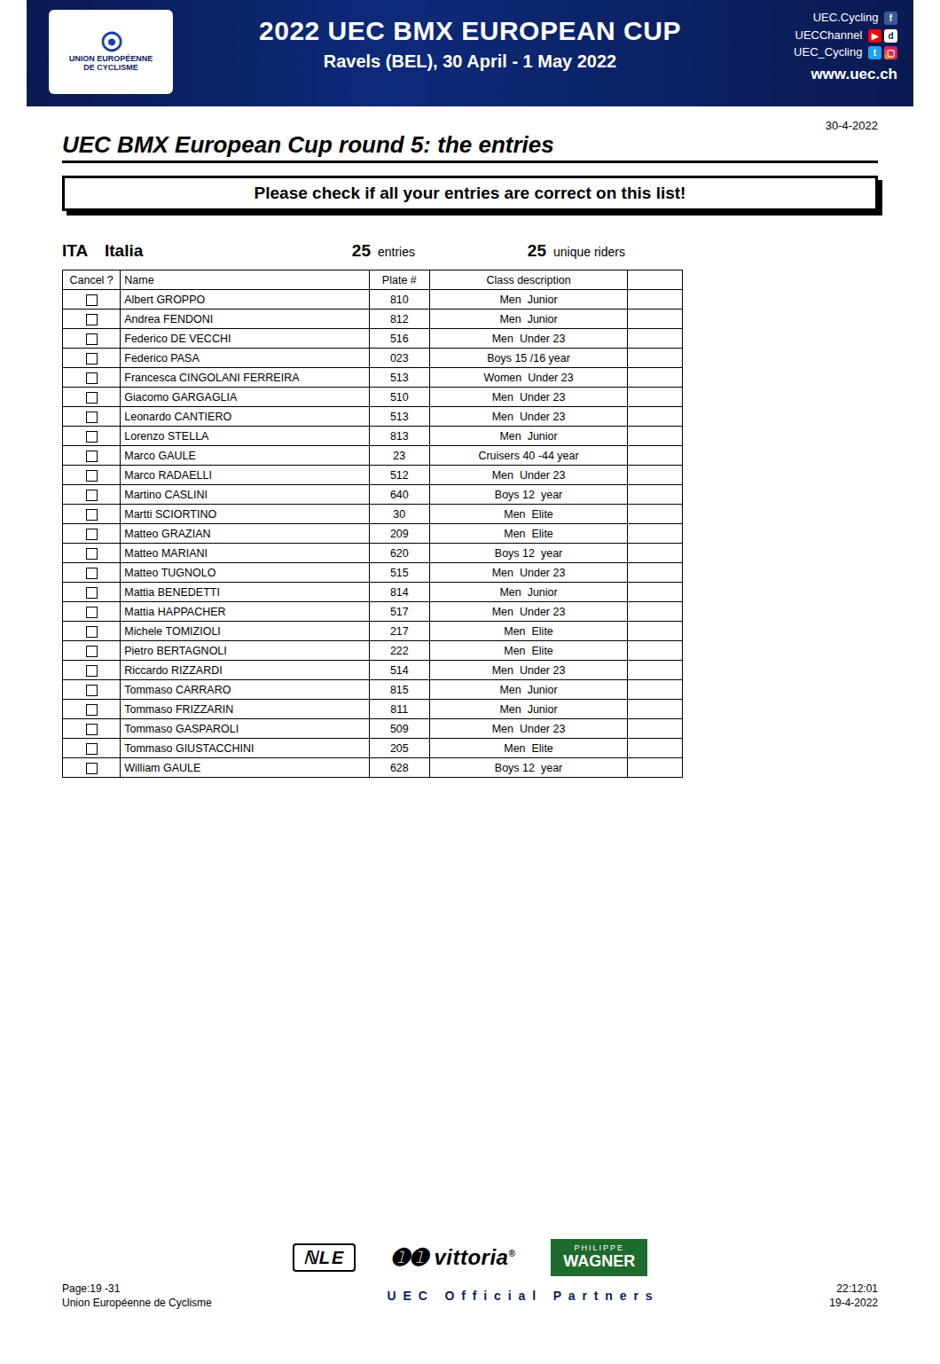⦿
UNION EUROPÉENNE
DE CYCLISME
2022 UEC BMX EUROPEAN CUP
Ravels (BEL), 30 April - 1 May 2022
UEC.Cycling f
UECChannel ▶d
UEC_Cycling t▢
www.uec.ch
30-4-2022
UEC BMX European Cup round 5: the entries
Please check if all your entries are correct on this list!
ITA
Italia
25
entries
25
unique riders
| Cancel ? | Name | Plate # | Class description | |
| --- | --- | --- | --- | --- |
| | Albert GROPPO | 810 | Men Junior | |
| | Andrea FENDONI | 812 | Men Junior | |
| | Federico DE VECCHI | 516 | Men Under 23 | |
| | Federico PASA | 023 | Boys 15 /16 year | |
| | Francesca CINGOLANI FERREIRA | 513 | Women Under 23 | |
| | Giacomo GARGAGLIA | 510 | Men Under 23 | |
| | Leonardo CANTIERO | 513 | Men Under 23 | |
| | Lorenzo STELLA | 813 | Men Junior | |
| | Marco GAULE | 23 | Cruisers 40 -44 year | |
| | Marco RADAELLI | 512 | Men Under 23 | |
| | Martino CASLINI | 640 | Boys 12 year | |
| | Martti SCIORTINO | 30 | Men Elite | |
| | Matteo GRAZIAN | 209 | Men Elite | |
| | Matteo MARIANI | 620 | Boys 12 year | |
| | Matteo TUGNOLO | 515 | Men Under 23 | |
| | Mattia BENEDETTI | 814 | Men Junior | |
| | Mattia HAPPACHER | 517 | Men Under 23 | |
| | Michele TOMIZIOLI | 217 | Men Elite | |
| | Pietro BERTAGNOLI | 222 | Men Elite | |
| | Riccardo RIZZARDI | 514 | Men Under 23 | |
| | Tommaso CARRARO | 815 | Men Junior | |
| | Tommaso FRIZZARIN | 811 | Men Junior | |
| | Tommaso GASPAROLI | 509 | Men Under 23 | |
| | Tommaso GIUSTACCHINI | 205 | Men Elite | |
| | William GAULE | 628 | Boys 12 year | |
ℕLE
➊➊ vittoria®
PHILIPPEWAGNER
Page:19 -31
Union Européenne de Cyclisme
U E C O f f i c i a l P a r t n e r s
22:12:01
19-4-2022